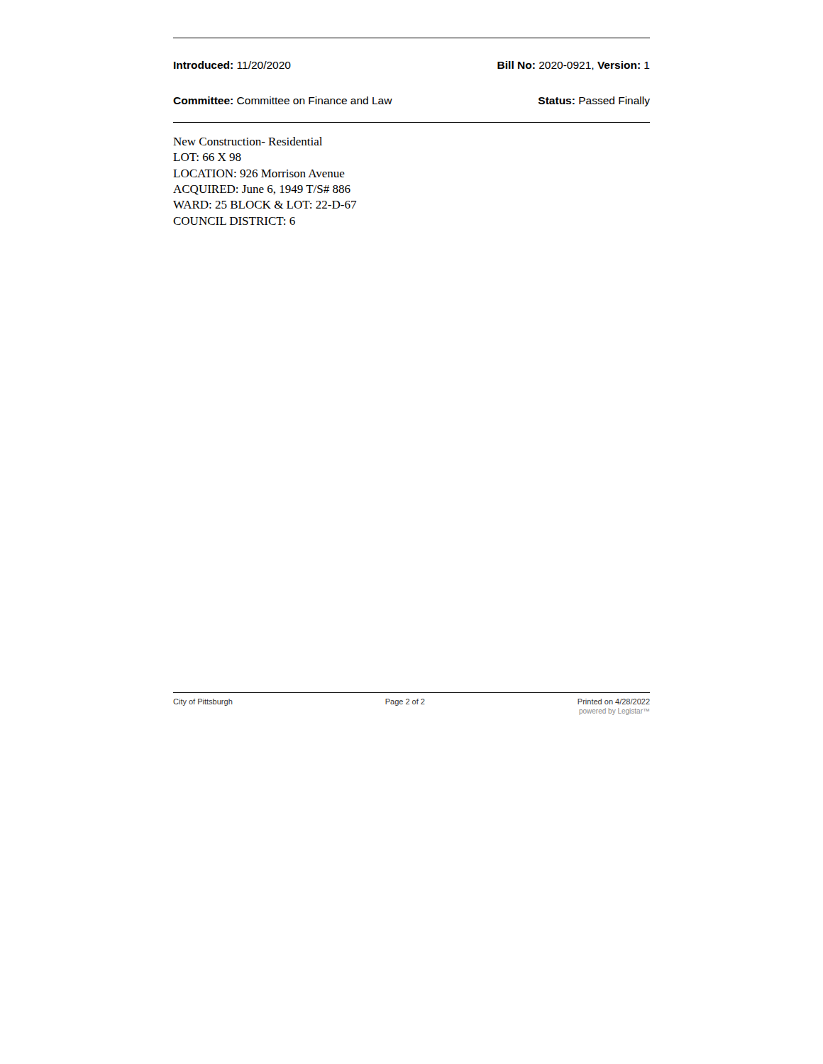Introduced: 11/20/2020
Bill No: 2020-0921, Version: 1
Committee: Committee on Finance and Law
Status: Passed Finally
New Construction- Residential
LOT: 66 X 98
LOCATION: 926 Morrison Avenue
ACQUIRED: June 6, 1949 T/S# 886
WARD: 25 BLOCK & LOT: 22-D-67
COUNCIL DISTRICT: 6
City of Pittsburgh
Page 2 of 2
Printed on 4/28/2022
powered by Legistar™